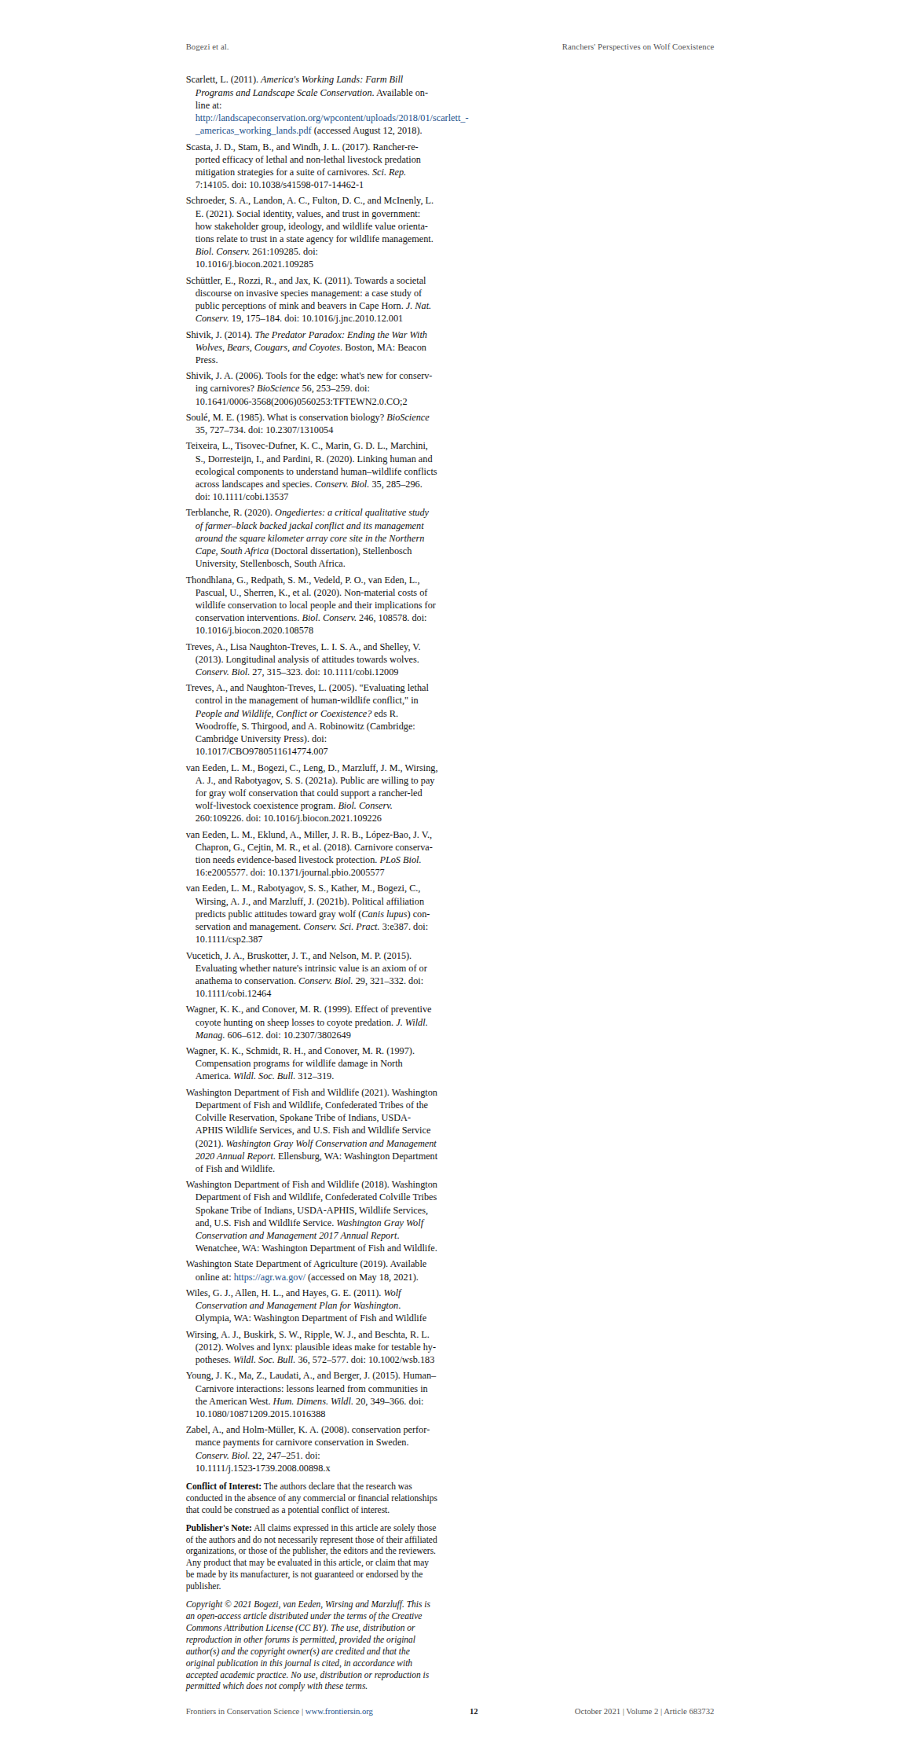Bogezi et al.
Ranchers' Perspectives on Wolf Coexistence
Scarlett, L. (2011). America's Working Lands: Farm Bill Programs and Landscape Scale Conservation. Available online at: http://landscapeconservation.org/wpcontent/uploads/2018/01/scarlett_-_americas_working_lands.pdf (accessed August 12, 2018).
Scasta, J. D., Stam, B., and Windh, J. L. (2017). Rancher-reported efficacy of lethal and non-lethal livestock predation mitigation strategies for a suite of carnivores. Sci. Rep. 7:14105. doi: 10.1038/s41598-017-14462-1
Schroeder, S. A., Landon, A. C., Fulton, D. C., and McInenly, L. E. (2021). Social identity, values, and trust in government: how stakeholder group, ideology, and wildlife value orientations relate to trust in a state agency for wildlife management. Biol. Conserv. 261:109285. doi: 10.1016/j.biocon.2021.109285
Schüttler, E., Rozzi, R., and Jax, K. (2011). Towards a societal discourse on invasive species management: a case study of public perceptions of mink and beavers in Cape Horn. J. Nat. Conserv. 19, 175–184. doi: 10.1016/j.jnc.2010.12.001
Shivik, J. (2014). The Predator Paradox: Ending the War With Wolves, Bears, Cougars, and Coyotes. Boston, MA: Beacon Press.
Shivik, J. A. (2006). Tools for the edge: what's new for conserving carnivores? BioScience 56, 253–259. doi: 10.1641/0006-3568(2006)0560253:TFTEWN2.0.CO;2
Soulé, M. E. (1985). What is conservation biology? BioScience 35, 727–734. doi: 10.2307/1310054
Teixeira, L., Tisovec-Dufner, K. C., Marin, G. D. L., Marchini, S., Dorresteijn, I., and Pardini, R. (2020). Linking human and ecological components to understand human–wildlife conflicts across landscapes and species. Conserv. Biol. 35, 285–296. doi: 10.1111/cobi.13537
Terblanche, R. (2020). Ongediertes: a critical qualitative study of farmer–black backed jackal conflict and its management around the square kilometer array core site in the Northern Cape, South Africa (Doctoral dissertation), Stellenbosch University, Stellenbosch, South Africa.
Thondhlana, G., Redpath, S. M., Vedeld, P. O., van Eden, L., Pascual, U., Sherren, K., et al. (2020). Non-material costs of wildlife conservation to local people and their implications for conservation interventions. Biol. Conserv. 246, 108578. doi: 10.1016/j.biocon.2020.108578
Treves, A., Lisa Naughton-Treves, L. I. S. A., and Shelley, V. (2013). Longitudinal analysis of attitudes towards wolves. Conserv. Biol. 27, 315–323. doi: 10.1111/cobi.12009
Treves, A., and Naughton-Treves, L. (2005). "Evaluating lethal control in the management of human-wildlife conflict," in People and Wildlife, Conflict or Coexistence? eds R. Woodroffe, S. Thirgood, and A. Robinowitz (Cambridge: Cambridge University Press). doi: 10.1017/CBO9780511614774.007
van Eeden, L. M., Bogezi, C., Leng, D., Marzluff, J. M., Wirsing, A. J., and Rabotyagov, S. S. (2021a). Public are willing to pay for gray wolf conservation that could support a rancher-led wolf-livestock coexistence program. Biol. Conserv. 260:109226. doi: 10.1016/j.biocon.2021.109226
van Eeden, L. M., Eklund, A., Miller, J. R. B., López-Bao, J. V., Chapron, G., Cejtin, M. R., et al. (2018). Carnivore conservation needs evidence-based livestock protection. PLoS Biol. 16:e2005577. doi: 10.1371/journal.pbio.2005577
van Eeden, L. M., Rabotyagov, S. S., Kather, M., Bogezi, C., Wirsing, A. J., and Marzluff, J. (2021b). Political affiliation predicts public attitudes toward gray wolf (Canis lupus) conservation and management. Conserv. Sci. Pract. 3:e387. doi: 10.1111/csp2.387
Vucetich, J. A., Bruskotter, J. T., and Nelson, M. P. (2015). Evaluating whether nature's intrinsic value is an axiom of or anathema to conservation. Conserv. Biol. 29, 321–332. doi: 10.1111/cobi.12464
Wagner, K. K., and Conover, M. R. (1999). Effect of preventive coyote hunting on sheep losses to coyote predation. J. Wildl. Manag. 606–612. doi: 10.2307/3802649
Wagner, K. K., Schmidt, R. H., and Conover, M. R. (1997). Compensation programs for wildlife damage in North America. Wildl. Soc. Bull. 312–319.
Washington Department of Fish and Wildlife (2021). Washington Department of Fish and Wildlife, Confederated Tribes of the Colville Reservation, Spokane Tribe of Indians, USDA-APHIS Wildlife Services, and U.S. Fish and Wildlife Service (2021). Washington Gray Wolf Conservation and Management 2020 Annual Report. Ellensburg, WA: Washington Department of Fish and Wildlife.
Washington Department of Fish and Wildlife (2018). Washington Department of Fish and Wildlife, Confederated Colville Tribes Spokane Tribe of Indians, USDA-APHIS, Wildlife Services, and, U.S. Fish and Wildlife Service. Washington Gray Wolf Conservation and Management 2017 Annual Report. Wenatchee, WA: Washington Department of Fish and Wildlife.
Washington State Department of Agriculture (2019). Available online at: https://agr.wa.gov/ (accessed on May 18, 2021).
Wiles, G. J., Allen, H. L., and Hayes, G. E. (2011). Wolf Conservation and Management Plan for Washington. Olympia, WA: Washington Department of Fish and Wildlife
Wirsing, A. J., Buskirk, S. W., Ripple, W. J., and Beschta, R. L. (2012). Wolves and lynx: plausible ideas make for testable hypotheses. Wildl. Soc. Bull. 36, 572–577. doi: 10.1002/wsb.183
Young, J. K., Ma, Z., Laudati, A., and Berger, J. (2015). Human–Carnivore interactions: lessons learned from communities in the American West. Hum. Dimens. Wildl. 20, 349–366. doi: 10.1080/10871209.2015.1016388
Zabel, A., and Holm-Müller, K. A. (2008). conservation performance payments for carnivore conservation in Sweden. Conserv. Biol. 22, 247–251. doi: 10.1111/j.1523-1739.2008.00898.x
Conflict of Interest: The authors declare that the research was conducted in the absence of any commercial or financial relationships that could be construed as a potential conflict of interest.
Publisher's Note: All claims expressed in this article are solely those of the authors and do not necessarily represent those of their affiliated organizations, or those of the publisher, the editors and the reviewers. Any product that may be evaluated in this article, or claim that may be made by its manufacturer, is not guaranteed or endorsed by the publisher.
Copyright © 2021 Bogezi, van Eeden, Wirsing and Marzluff. This is an open-access article distributed under the terms of the Creative Commons Attribution License (CC BY). The use, distribution or reproduction in other forums is permitted, provided the original author(s) and the copyright owner(s) are credited and that the original publication in this journal is cited, in accordance with accepted academic practice. No use, distribution or reproduction is permitted which does not comply with these terms.
Frontiers in Conservation Science | www.frontiersin.org
12
October 2021 | Volume 2 | Article 683732